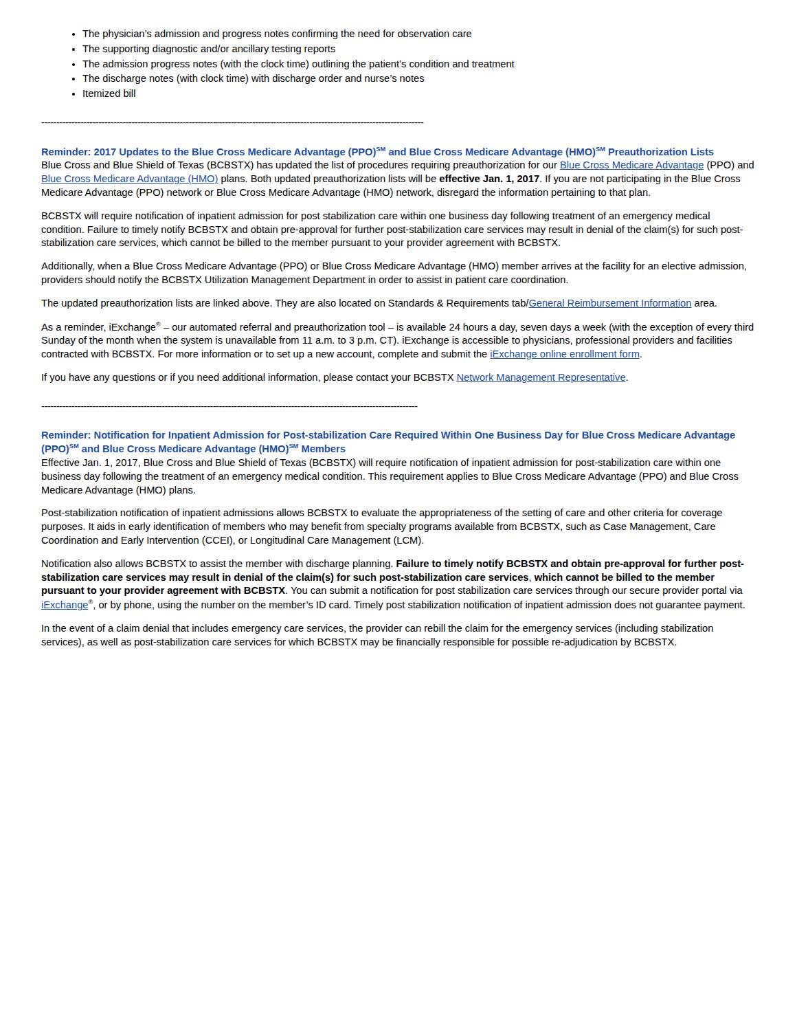The physician’s admission and progress notes confirming the need for observation care
The supporting diagnostic and/or ancillary testing reports
The admission progress notes (with the clock time) outlining the patient’s condition and treatment
The discharge notes (with clock time) with discharge order and nurse’s notes
Itemized bill
-------------------------------------------------------------------------------------------------------------------------------
Reminder: 2017 Updates to the Blue Cross Medicare Advantage (PPO)SM and Blue Cross Medicare Advantage (HMO)SM Preauthorization Lists
Blue Cross and Blue Shield of Texas (BCBSTX) has updated the list of procedures requiring preauthorization for our Blue Cross Medicare Advantage (PPO) and Blue Cross Medicare Advantage (HMO) plans. Both updated preauthorization lists will be effective Jan. 1, 2017. If you are not participating in the Blue Cross Medicare Advantage (PPO) network or Blue Cross Medicare Advantage (HMO) network, disregard the information pertaining to that plan.
BCBSTX will require notification of inpatient admission for post stabilization care within one business day following treatment of an emergency medical condition. Failure to timely notify BCBSTX and obtain pre-approval for further post-stabilization care services may result in denial of the claim(s) for such post-stabilization care services, which cannot be billed to the member pursuant to your provider agreement with BCBSTX.
Additionally, when a Blue Cross Medicare Advantage (PPO) or Blue Cross Medicare Advantage (HMO) member arrives at the facility for an elective admission, providers should notify the BCBSTX Utilization Management Department in order to assist in patient care coordination.
The updated preauthorization lists are linked above. They are also located on Standards & Requirements tab/General Reimbursement Information area.
As a reminder, iExchange® – our automated referral and preauthorization tool – is available 24 hours a day, seven days a week (with the exception of every third Sunday of the month when the system is unavailable from 11 a.m. to 3 p.m. CT). iExchange is accessible to physicians, professional providers and facilities contracted with BCBSTX. For more information or to set up a new account, complete and submit the iExchange online enrollment form.
If you have any questions or if you need additional information, please contact your BCBSTX Network Management Representative.
-----------------------------------------------------------------------------------------------------------------------------
Reminder: Notification for Inpatient Admission for Post-stabilization Care Required Within One Business Day for Blue Cross Medicare Advantage (PPO)SM and Blue Cross Medicare Advantage (HMO)SM Members
Effective Jan. 1, 2017, Blue Cross and Blue Shield of Texas (BCBSTX) will require notification of inpatient admission for post-stabilization care within one business day following the treatment of an emergency medical condition. This requirement applies to Blue Cross Medicare Advantage (PPO) and Blue Cross Medicare Advantage (HMO) plans.
Post-stabilization notification of inpatient admissions allows BCBSTX to evaluate the appropriateness of the setting of care and other criteria for coverage purposes. It aids in early identification of members who may benefit from specialty programs available from BCBSTX, such as Case Management, Care Coordination and Early Intervention (CCEI), or Longitudinal Care Management (LCM).
Notification also allows BCBSTX to assist the member with discharge planning. Failure to timely notify BCBSTX and obtain pre-approval for further post-stabilization care services may result in denial of the claim(s) for such post-stabilization care services, which cannot be billed to the member pursuant to your provider agreement with BCBSTX. You can submit a notification for post stabilization care services through our secure provider portal via iExchange®, or by phone, using the number on the member’s ID card. Timely post stabilization notification of inpatient admission does not guarantee payment.
In the event of a claim denial that includes emergency care services, the provider can rebill the claim for the emergency services (including stabilization services), as well as post-stabilization care services for which BCBSTX may be financially responsible for possible re-adjudication by BCBSTX.